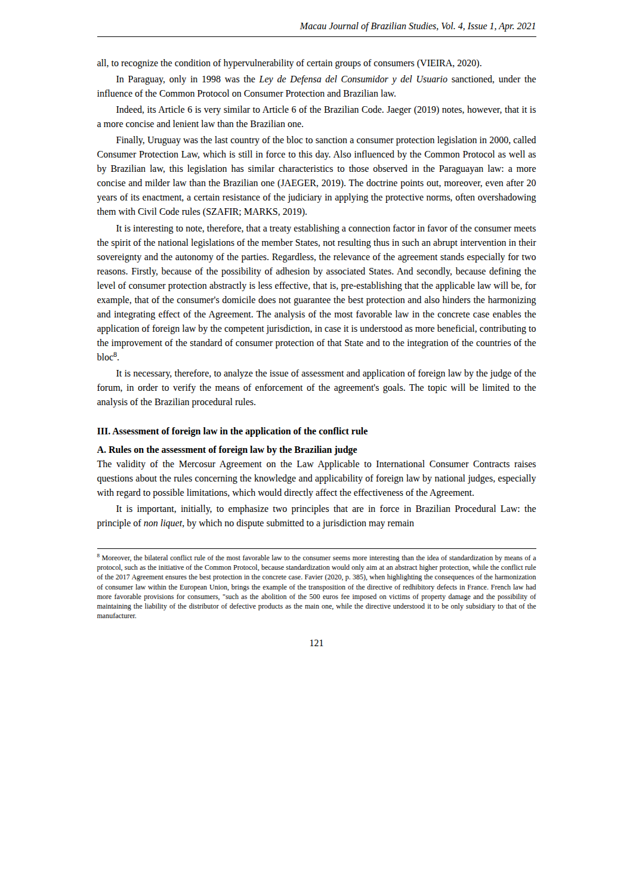Macau Journal of Brazilian Studies, Vol. 4, Issue 1, Apr. 2021
all, to recognize the condition of hypervulnerability of certain groups of consumers (VIEIRA, 2020).
In Paraguay, only in 1998 was the Ley de Defensa del Consumidor y del Usuario sanctioned, under the influence of the Common Protocol on Consumer Protection and Brazilian law.
Indeed, its Article 6 is very similar to Article 6 of the Brazilian Code. Jaeger (2019) notes, however, that it is a more concise and lenient law than the Brazilian one.
Finally, Uruguay was the last country of the bloc to sanction a consumer protection legislation in 2000, called Consumer Protection Law, which is still in force to this day. Also influenced by the Common Protocol as well as by Brazilian law, this legislation has similar characteristics to those observed in the Paraguayan law: a more concise and milder law than the Brazilian one (JAEGER, 2019). The doctrine points out, moreover, even after 20 years of its enactment, a certain resistance of the judiciary in applying the protective norms, often overshadowing them with Civil Code rules (SZAFIR; MARKS, 2019).
It is interesting to note, therefore, that a treaty establishing a connection factor in favor of the consumer meets the spirit of the national legislations of the member States, not resulting thus in such an abrupt intervention in their sovereignty and the autonomy of the parties. Regardless, the relevance of the agreement stands especially for two reasons. Firstly, because of the possibility of adhesion by associated States. And secondly, because defining the level of consumer protection abstractly is less effective, that is, pre-establishing that the applicable law will be, for example, that of the consumer's domicile does not guarantee the best protection and also hinders the harmonizing and integrating effect of the Agreement. The analysis of the most favorable law in the concrete case enables the application of foreign law by the competent jurisdiction, in case it is understood as more beneficial, contributing to the improvement of the standard of consumer protection of that State and to the integration of the countries of the bloc8.
It is necessary, therefore, to analyze the issue of assessment and application of foreign law by the judge of the forum, in order to verify the means of enforcement of the agreement's goals. The topic will be limited to the analysis of the Brazilian procedural rules.
III. Assessment of foreign law in the application of the conflict rule
A. Rules on the assessment of foreign law by the Brazilian judge
The validity of the Mercosur Agreement on the Law Applicable to International Consumer Contracts raises questions about the rules concerning the knowledge and applicability of foreign law by national judges, especially with regard to possible limitations, which would directly affect the effectiveness of the Agreement.
It is important, initially, to emphasize two principles that are in force in Brazilian Procedural Law: the principle of non liquet, by which no dispute submitted to a jurisdiction may remain
8 Moreover, the bilateral conflict rule of the most favorable law to the consumer seems more interesting than the idea of standardization by means of a protocol, such as the initiative of the Common Protocol, because standardization would only aim at an abstract higher protection, while the conflict rule of the 2017 Agreement ensures the best protection in the concrete case. Favier (2020, p. 385), when highlighting the consequences of the harmonization of consumer law within the European Union, brings the example of the transposition of the directive of redhibitory defects in France. French law had more favorable provisions for consumers, "such as the abolition of the 500 euros fee imposed on victims of property damage and the possibility of maintaining the liability of the distributor of defective products as the main one, while the directive understood it to be only subsidiary to that of the manufacturer.
121